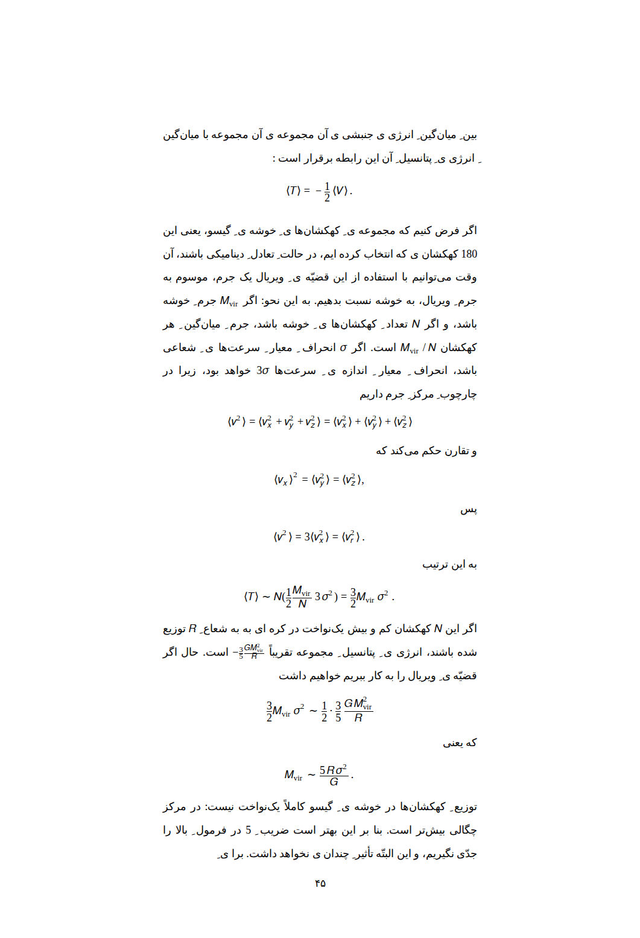بین ِ میان‌گین ِ انرژی ی جنبشی ی آن مجموعه ی آن مجموعه با میان‌گین ِ انرژی ی ِ پتانسیل ِ آن این رابطه برقرار است :
⟨T⟩ = − 12 ⟨V⟩ .
اگر فرض کنیم که مجموعه ی ِ کهکشان‌ها ی ِ خوشه ی ِ گیسو، یعنی این 180 کهکشان ی که انتخاب کرده ایم، در حالت ِ تعادل ِ دینامیکی باشند، آن وقت می‌توانیم با استفاده از این قضیّه ی ِ ویریال یک جرم، موسوم به جرم ِ ویریال، به خوشه نسبت بدهیم. به این نحو: اگر Mvir جرم ِ خوشه باشد، و اگر N تعداد ِ کهکشان‌ها ی ِ خوشه باشد، جرم ِ میان‌گین ِ هر کهکشان Mvir/N است. اگر σ انحراف ِ معیار ِ سرعت‌ها ی ِ شعاعی باشد، انحراف ِ معیار ِ اندازه ی ِ سرعت‌ها 3σ خواهد بود، زیرا در چارچوب ِ مرکز ِ جرم داریم
⟨v2⟩ = ⟨ vx2 + vy2 + vz2 ⟩ = ⟨vx2⟩ + ⟨vy2⟩ + ⟨vz2⟩
و تقارن حکم می‌کند که
⟨vx⟩2 = ⟨vy2⟩ = ⟨vz2⟩ ,
پس
⟨v2⟩ = 3 ⟨vx2⟩ = ⟨vr2⟩ .
به این ترتیب
⟨T⟩ ∼ N ( 12 Mvir N 3 σ2 ) = 32 Mvir σ2 .
اگر این N کهکشان کم و بیش یک‌نواخت در کره ای به به شعاع ِ R توزیع شده باشند، انرژی ی ِ پتانسیل ِ مجموعه تقریباً −35GMvir2R است. حال اگر قضیّه ی ِ ویریال را به کار ببریم خواهیم داشت
32 Mvir σ2 ∼ 12 ⋅ 35 GMvir2 R
که یعنی
Mvir ∼ 5Rσ2 G .
توزیع ِ کهکشان‌ها در خوشه ی ِ گیسو کاملاً یک‌نواخت نیست: در مرکز چگالی بیش‌تر است. بنا بر این بهتر است ضریب ِ 5 در فرمول ِ بالا را جدّی نگیریم، و این البتّه تأثیر ِ چندان ی نخواهد داشت. برا ی ِ
۴۵